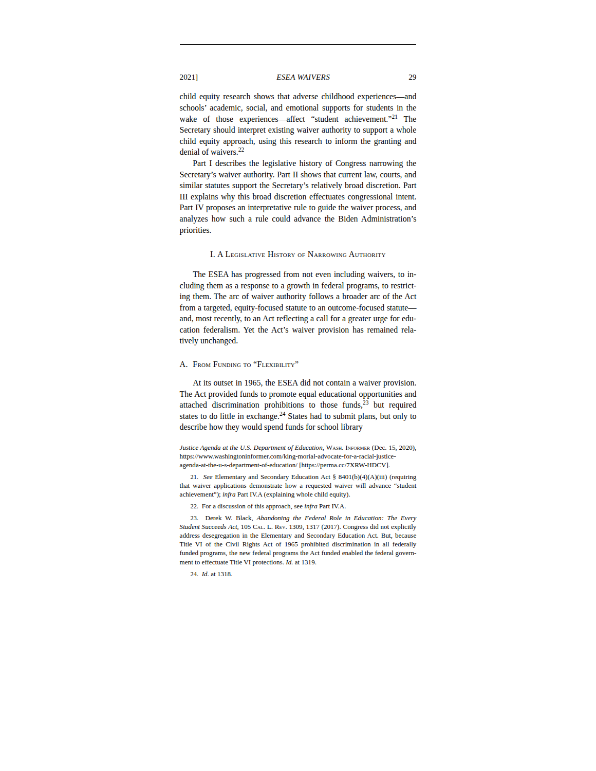2021] ESEA WAIVERS 29
child equity research shows that adverse childhood experiences—and schools’ academic, social, and emotional supports for students in the wake of those experiences—affect “student achievement.”21 The Secretary should interpret existing waiver authority to support a whole child equity approach, using this research to inform the granting and denial of waivers.22
Part I describes the legislative history of Congress narrowing the Secretary’s waiver authority. Part II shows that current law, courts, and similar statutes support the Secretary’s relatively broad discretion. Part III explains why this broad discretion effectuates congressional intent. Part IV proposes an interpretative rule to guide the waiver process, and analyzes how such a rule could advance the Biden Administration’s priorities.
I. A Legislative History of Narrowing Authority
The ESEA has progressed from not even including waivers, to including them as a response to a growth in federal programs, to restricting them. The arc of waiver authority follows a broader arc of the Act from a targeted, equity-focused statute to an outcome-focused statute—and, most recently, to an Act reflecting a call for a greater urge for education federalism. Yet the Act’s waiver provision has remained relatively unchanged.
A. From Funding to “Flexibility”
At its outset in 1965, the ESEA did not contain a waiver provision. The Act provided funds to promote equal educational opportunities and attached discrimination prohibitions to those funds,23 but required states to do little in exchange.24 States had to submit plans, but only to describe how they would spend funds for school library
Justice Agenda at the U.S. Department of Education, Wash. Informer (Dec. 15, 2020), https://www.washingtoninformer.com/king-morial-advocate-for-a-racial-justice-agenda-at-the-u-s-department-of-education/ [https://perma.cc/7XRW-HDCV].
21. See Elementary and Secondary Education Act § 8401(b)(4)(A)(iii) (requiring that waiver applications demonstrate how a requested waiver will advance “student achievement”); infra Part IV.A (explaining whole child equity).
22. For a discussion of this approach, see infra Part IV.A.
23. Derek W. Black, Abandoning the Federal Role in Education: The Every Student Succeeds Act, 105 Cal. L. Rev. 1309, 1317 (2017). Congress did not explicitly address desegregation in the Elementary and Secondary Education Act. But, because Title VI of the Civil Rights Act of 1965 prohibited discrimination in all federally funded programs, the new federal programs the Act funded enabled the federal government to effectuate Title VI protections. Id. at 1319.
24. Id. at 1318.